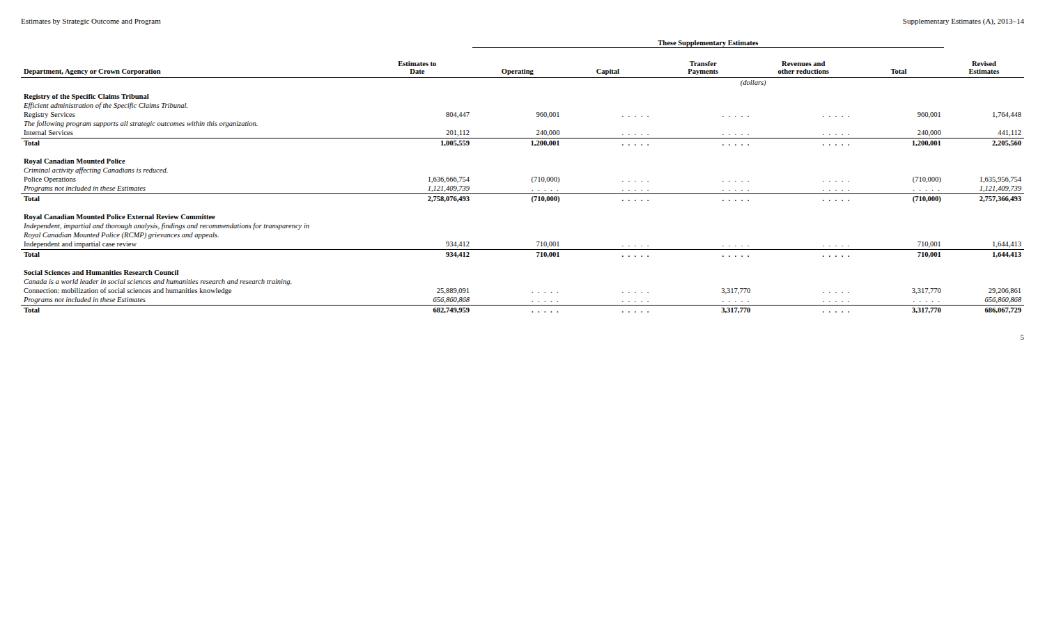Estimates by Strategic Outcome and Program
Supplementary Estimates (A), 2013–14
| | | These Supplementary Estimates | |
| --- | --- | --- | --- |
| Department, Agency or Crown Corporation | Estimates to Date | Operating | Capital | Transfer Payments | Revenues and other reductions | Total | Revised Estimates |
| | | | | (dollars) | | |
| Registry of the Specific Claims Tribunal | | | | | | | |
| Efficient administration of the Specific Claims Tribunal. | | | | | | | |
| Registry Services | 804,447 | 960,001 | . . . . . | . . . . . | . . . . . | 960,001 | 1,764,448 |
| The following program supports all strategic outcomes within this organization. | | | | | | | |
| Internal Services | 201,112 | 240,000 | . . . . . | . . . . . | . . . . . | 240,000 | 441,112 |
| Total | 1,005,559 | 1,200,001 | . . . . . | . . . . . | . . . . . | 1,200,001 | 2,205,560 |
| Royal Canadian Mounted Police | | | | | | | |
| Criminal activity affecting Canadians is reduced. | | | | | | | |
| Police Operations | 1,636,666,754 | (710,000) | . . . . . | . . . . . | . . . . . | (710,000) | 1,635,956,754 |
| Programs not included in these Estimates | 1,121,409,739 | . . . . . | . . . . . | . . . . . | . . . . . | . . . . . | 1,121,409,739 |
| Total | 2,758,076,493 | (710,000) | . . . . . | . . . . . | . . . . . | (710,000) | 2,757,366,493 |
| Royal Canadian Mounted Police External Review Committee | | | | | | | |
| Independent, impartial and thorough analysis, findings and recommendations for transparency in | | | | | | | |
| Royal Canadian Mounted Police (RCMP) grievances and appeals. | | | | | | | |
| Independent and impartial case review | 934,412 | 710,001 | . . . . . | . . . . . | . . . . . | 710,001 | 1,644,413 |
| Total | 934,412 | 710,001 | . . . . . | . . . . . | . . . . . | 710,001 | 1,644,413 |
| Social Sciences and Humanities Research Council | | | | | | | |
| Canada is a world leader in social sciences and humanities research and research training. | | | | | | | |
| Connection: mobilization of social sciences and humanities knowledge | 25,889,091 | . . . . . | . . . . . | 3,317,770 | . . . . . | 3,317,770 | 29,206,861 |
| Programs not included in these Estimates | 656,860,868 | . . . . . | . . . . . | . . . . . | . . . . . | . . . . . | 656,860,868 |
| Total | 682,749,959 | . . . . . | . . . . . | 3,317,770 | . . . . . | 3,317,770 | 686,067,729 |
5